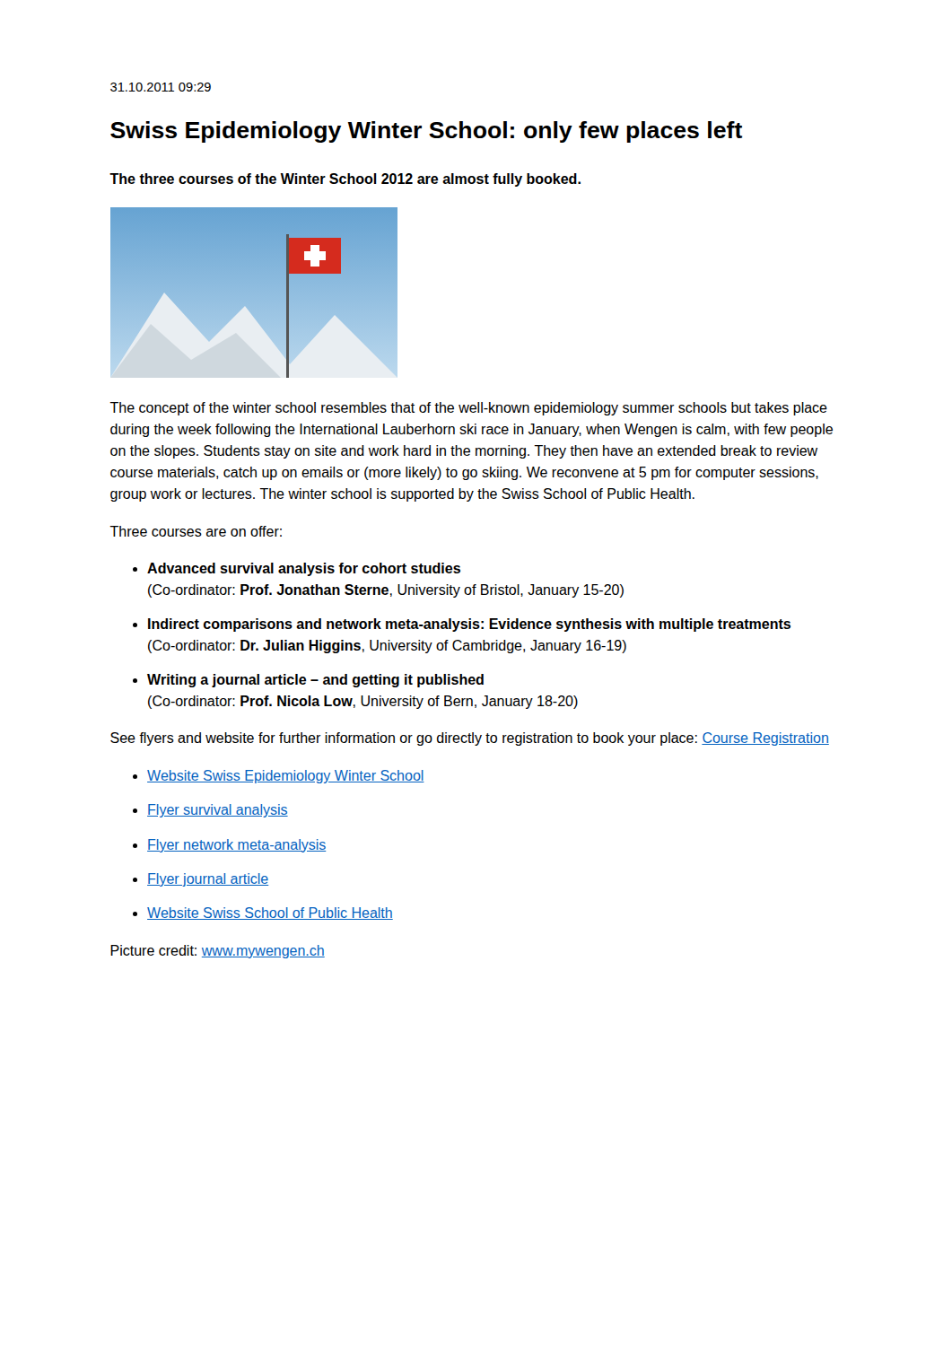31.10.2011 09:29
Swiss Epidemiology Winter School: only few places left
The three courses of the Winter School 2012 are almost fully booked.
The concept of the winter school resembles that of the well-known epidemiology summer schools but takes place during the week following the International Lauberhorn ski race in January, when Wengen is calm, with few people on the slopes. Students stay on site and work hard in the morning. They then have an extended break to review course materials, catch up on emails or (more likely) to go skiing. We reconvene at 5 pm for computer sessions, group work or lectures. The winter school is supported by the Swiss School of Public Health.
Three courses are on offer:
Advanced survival analysis for cohort studies
(Co-ordinator: Prof. Jonathan Sterne, University of Bristol, January 15-20)
Indirect comparisons and network meta-analysis: Evidence synthesis with multiple treatments
(Co-ordinator: Dr. Julian Higgins, University of Cambridge, January 16-19)
Writing a journal article – and getting it published
(Co-ordinator: Prof. Nicola Low, University of Bern, January 18-20)
See flyers and website for further information or go directly to registration to book your place: Course Registration
Website Swiss Epidemiology Winter School
Flyer survival analysis
Flyer network meta-analysis
Flyer journal article
Website Swiss School of Public Health
Picture credit: www.mywengen.ch